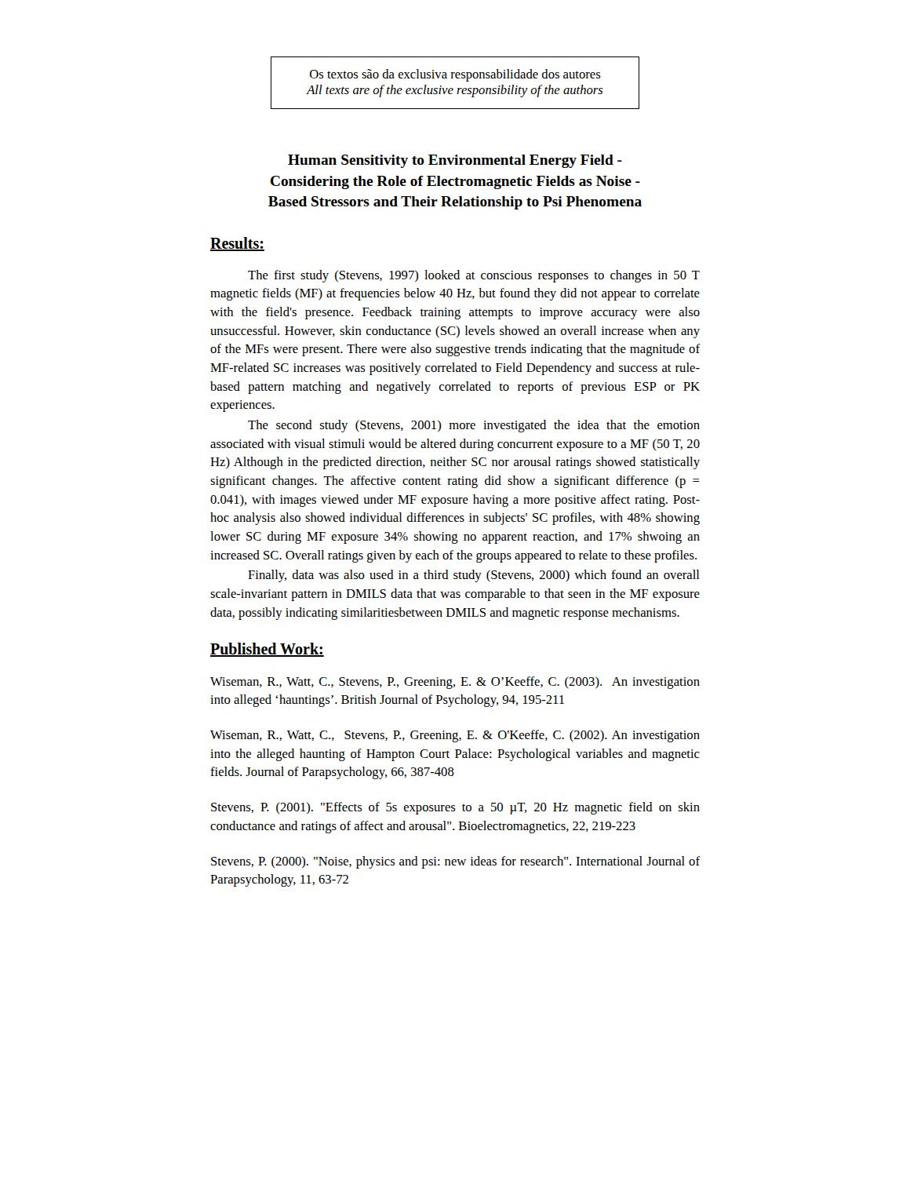Os textos são da exclusiva responsabilidade dos autores
All texts are of the exclusive responsibility of the authors
Human Sensitivity to Environmental Energy Field -
Considering the Role of Electromagnetic Fields as Noise -
Based Stressors and Their Relationship to Psi Phenomena
Results:
The first study (Stevens, 1997) looked at conscious responses to changes in 50 T magnetic fields (MF) at frequencies below 40 Hz, but found they did not appear to correlate with the field's presence. Feedback training attempts to improve accuracy were also unsuccessful. However, skin conductance (SC) levels showed an overall increase when any of the MFs were present. There were also suggestive trends indicating that the magnitude of MF-related SC increases was positively correlated to Field Dependency and success at rule-based pattern matching and negatively correlated to reports of previous ESP or PK experiences.
The second study (Stevens, 2001) more investigated the idea that the emotion associated with visual stimuli would be altered during concurrent exposure to a MF (50 T, 20 Hz) Although in the predicted direction, neither SC nor arousal ratings showed statistically significant changes. The affective content rating did show a significant difference (p = 0.041), with images viewed under MF exposure having a more positive affect rating. Post-hoc analysis also showed individual differences in subjects' SC profiles, with 48% showing lower SC during MF exposure 34% showing no apparent reaction, and 17% shwoing an increased SC. Overall ratings given by each of the groups appeared to relate to these profiles.
Finally, data was also used in a third study (Stevens, 2000) which found an overall scale-invariant pattern in DMILS data that was comparable to that seen in the MF exposure data, possibly indicating similaritiesbetween DMILS and magnetic response mechanisms.
Published Work:
Wiseman, R., Watt, C., Stevens, P., Greening, E. & O’Keeffe, C. (2003). An investigation into alleged ‘hauntings’. British Journal of Psychology, 94, 195-211
Wiseman, R., Watt, C., Stevens, P., Greening, E. & O'Keeffe, C. (2002). An investigation into the alleged haunting of Hampton Court Palace: Psychological variables and magnetic fields. Journal of Parapsychology, 66, 387-408
Stevens, P. (2001). "Effects of 5s exposures to a 50 µT, 20 Hz magnetic field on skin conductance and ratings of affect and arousal". Bioelectromagnetics, 22, 219-223
Stevens, P. (2000). "Noise, physics and psi: new ideas for research". International Journal of Parapsychology, 11, 63-72